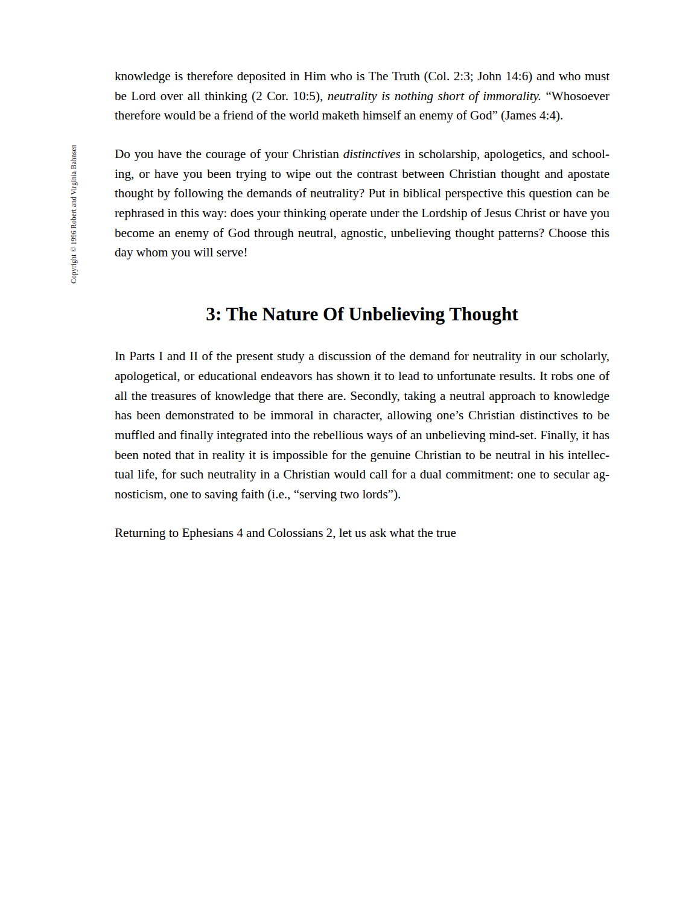Copyright © 1996 Robert and Virginia Bahnsen
knowledge is therefore deposited in Him who is The Truth (Col. 2:3; John 14:6) and who must be Lord over all thinking (2 Cor. 10:5), neutrality is nothing short of immorality. “Whosoever therefore would be a friend of the world maketh himself an enemy of God” (James 4:4).
Do you have the courage of your Christian distinctives in scholarship, apologetics, and schooling, or have you been trying to wipe out the contrast between Christian thought and apostate thought by following the demands of neutrality? Put in biblical perspective this question can be rephrased in this way: does your thinking operate under the Lordship of Jesus Christ or have you become an enemy of God through neutral, agnostic, unbelieving thought patterns? Choose this day whom you will serve!
3: The Nature Of Unbelieving Thought
In Parts I and II of the present study a discussion of the demand for neutrality in our scholarly, apologetical, or educational endeavors has shown it to lead to unfortunate results. It robs one of all the treasures of knowledge that there are. Secondly, taking a neutral approach to knowledge has been demonstrated to be immoral in character, allowing one’s Christian distinctives to be muffled and finally integrated into the rebellious ways of an unbelieving mind-set. Finally, it has been noted that in reality it is impossible for the genuine Christian to be neutral in his intellectual life, for such neutrality in a Christian would call for a dual commitment: one to secular agnosticism, one to saving faith (i.e., “serving two lords”).
Returning to Ephesians 4 and Colossians 2, let us ask what the true